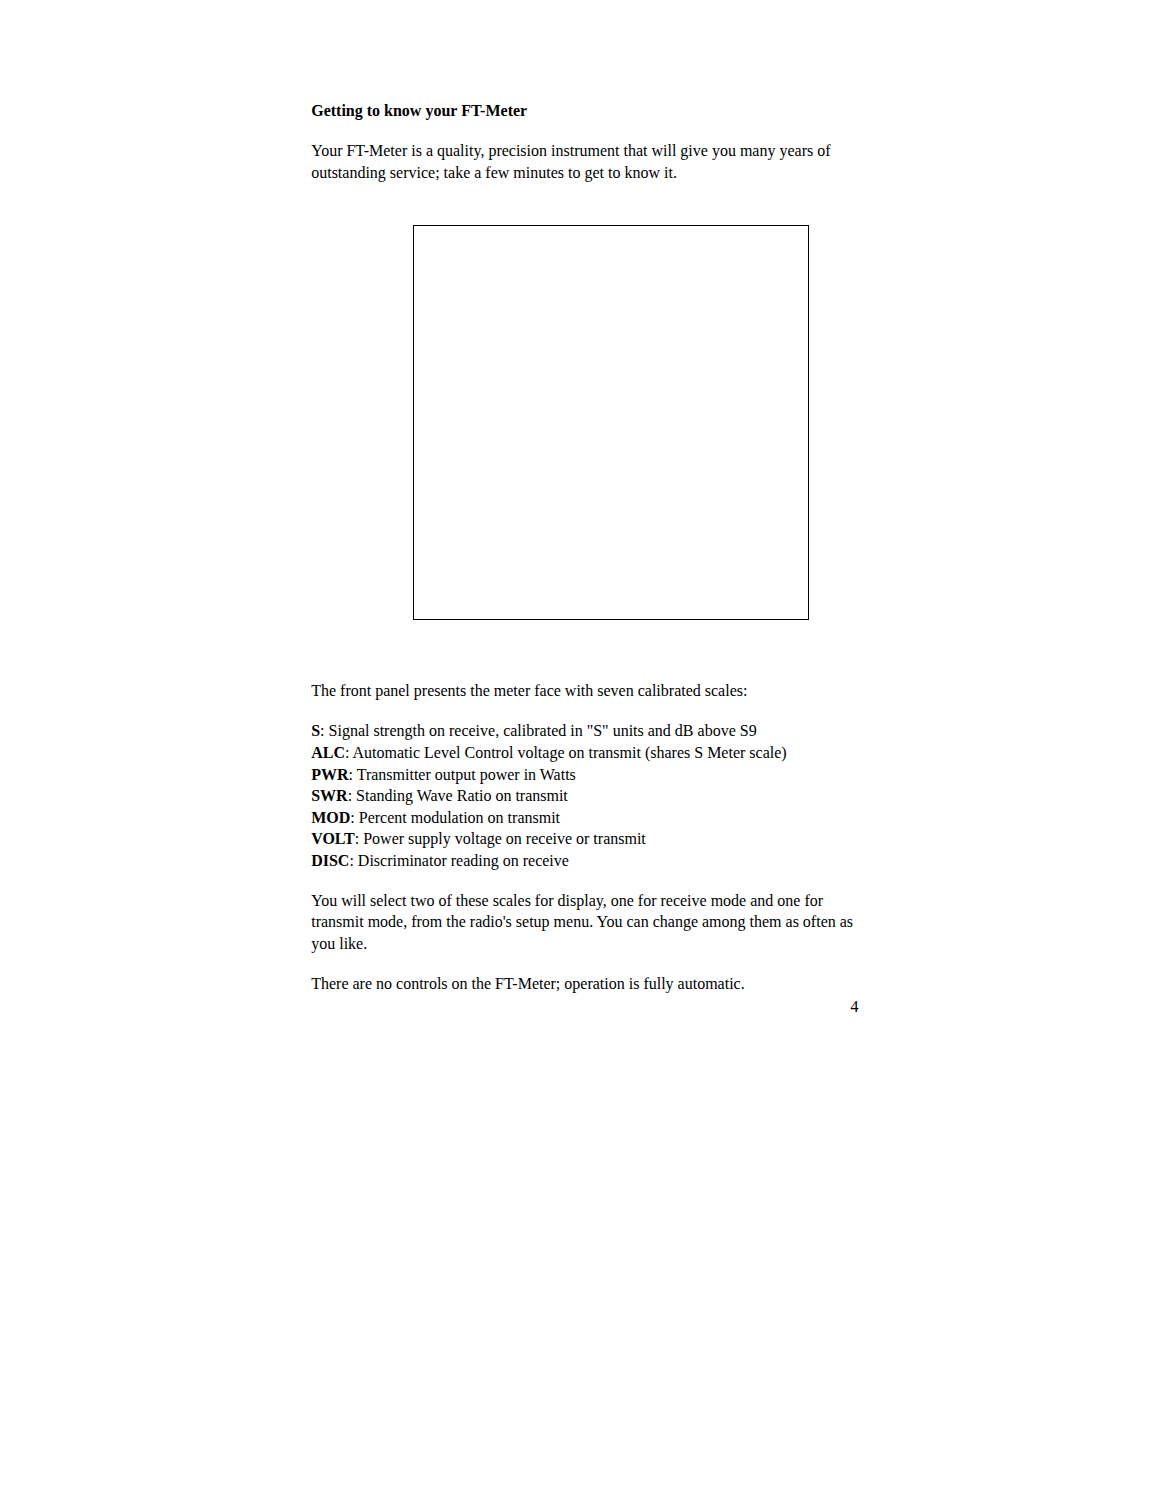Getting to know your FT-Meter
Your FT-Meter is a quality, precision instrument that will give you many years of outstanding service; take a few minutes to get to know it.
The front panel presents the meter face with seven calibrated scales:
S: Signal strength on receive, calibrated in "S" units and dB above S9
ALC: Automatic Level Control voltage on transmit (shares S Meter scale)
PWR: Transmitter output power in Watts
SWR: Standing Wave Ratio on transmit
MOD: Percent modulation on transmit
VOLT: Power supply voltage on receive or transmit
DISC: Discriminator reading on receive
You will select two of these scales for display, one for receive mode and one for transmit mode, from the radio's setup menu. You can change among them as often as you like.
There are no controls on the FT-Meter; operation is fully automatic.
4